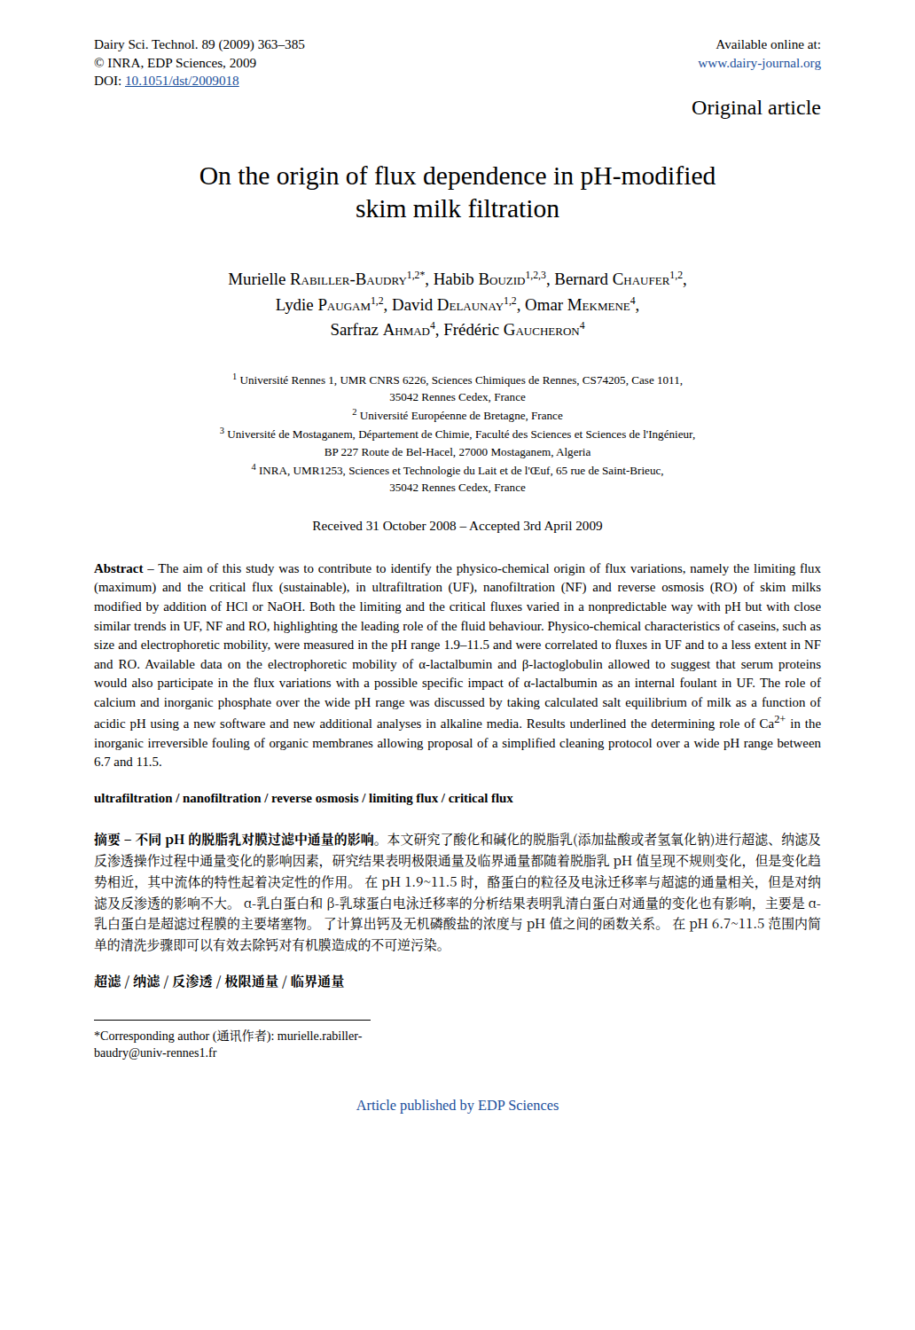Dairy Sci. Technol. 89 (2009) 363–385
© INRA, EDP Sciences, 2009
DOI: 10.1051/dst/2009018
Available online at:
www.dairy-journal.org
Original article
On the origin of flux dependence in pH-modified
skim milk filtration
Murielle Rabiller-Baudry1,2*, Habib Bouzid1,2,3, Bernard Chaufer1,2,
Lydie Paugam1,2, David Delaunay1,2, Omar Mekmene4,
Sarfraz Ahmad4, Frédéric Gaucheron4
1 Université Rennes 1, UMR CNRS 6226, Sciences Chimiques de Rennes, CS74205, Case 1011,
35042 Rennes Cedex, France
2 Université Européenne de Bretagne, France
3 Université de Mostaganem, Département de Chimie, Faculté des Sciences et Sciences de l'Ingénieur,
BP 227 Route de Bel-Hacel, 27000 Mostaganem, Algeria
4 INRA, UMR1253, Sciences et Technologie du Lait et de l'Œuf, 65 rue de Saint-Brieuc,
35042 Rennes Cedex, France
Received 31 October 2008 – Accepted 3rd April 2009
Abstract – The aim of this study was to contribute to identify the physico-chemical origin of flux variations, namely the limiting flux (maximum) and the critical flux (sustainable), in ultrafiltration (UF), nanofiltration (NF) and reverse osmosis (RO) of skim milks modified by addition of HCl or NaOH. Both the limiting and the critical fluxes varied in a nonpredictable way with pH but with close similar trends in UF, NF and RO, highlighting the leading role of the fluid behaviour. Physico-chemical characteristics of caseins, such as size and electrophoretic mobility, were measured in the pH range 1.9–11.5 and were correlated to fluxes in UF and to a less extent in NF and RO. Available data on the electrophoretic mobility of α-lactalbumin and β-lactoglobulin allowed to suggest that serum proteins would also participate in the flux variations with a possible specific impact of α-lactalbumin as an internal foulant in UF. The role of calcium and inorganic phosphate over the wide pH range was discussed by taking calculated salt equilibrium of milk as a function of acidic pH using a new software and new additional analyses in alkaline media. Results underlined the determining role of Ca2+ in the inorganic irreversible fouling of organic membranes allowing proposal of a simplified cleaning protocol over a wide pH range between 6.7 and 11.5.
ultrafiltration / nanofiltration / reverse osmosis / limiting flux / critical flux
摘要 – 不同 pH 的脱脂乳对膜过滤中通量的影响。本文研究了酸化和碱化的脱脂乳(添加盐酸或者氢氧化钠)进行超滤、纳滤及反渗透操作过程中通量变化的影响因素，研究结果表明极限通量及临界通量都随着脱脂乳 pH 值呈现不规则变化，但是变化趋势相近，其中流体的特性起着决定性的作用。 在 pH 1.9~11.5 时，酪蛋白的粒径及电泳迁移率与超滤的通量相关，但是对纳滤及反渗透的影响不大。 α-乳白蛋白和 β-乳球蛋白电泳迁移率的分析结果表明乳清白蛋白对通量的变化也有影响，主要是 α-乳白蛋白是超滤过程膜的主要堵塞物。 了计算出钙及无机磷酸盐的浓度与 pH 值之间的函数关系。 在 pH 6.7~11.5 范围内简单的清洗步骤即可以有效去除钙对有机膜造成的不可逆污染。
超滤 / 纳滤 / 反渗透 / 极限通量 / 临界通量
*Corresponding author (通讯作者): murielle.rabiller-baudry@univ-rennes1.fr
Article published by EDP Sciences